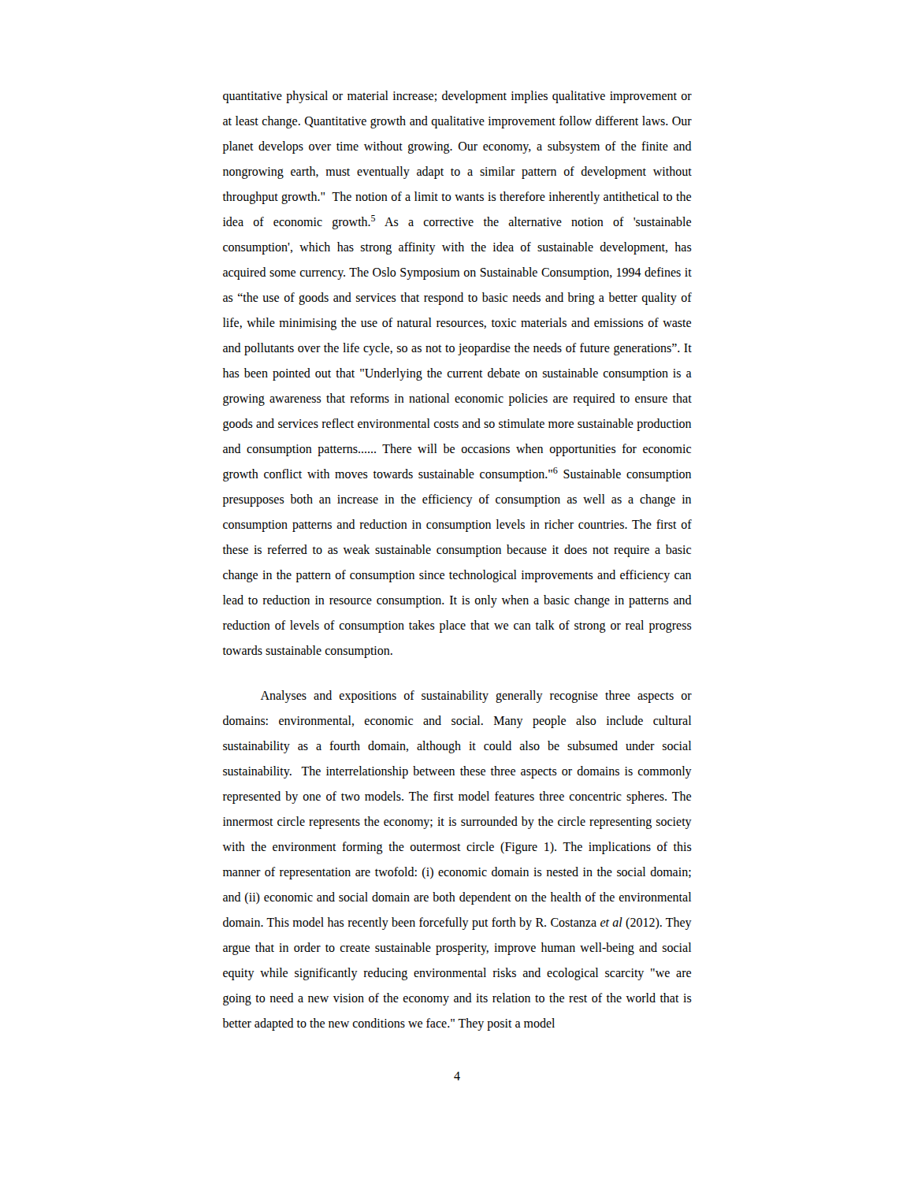quantitative physical or material increase; development implies qualitative improvement or at least change. Quantitative growth and qualitative improvement follow different laws. Our planet develops over time without growing. Our economy, a subsystem of the finite and nongrowing earth, must eventually adapt to a similar pattern of development without throughput growth." The notion of a limit to wants is therefore inherently antithetical to the idea of economic growth.5 As a corrective the alternative notion of 'sustainable consumption', which has strong affinity with the idea of sustainable development, has acquired some currency. The Oslo Symposium on Sustainable Consumption, 1994 defines it as “the use of goods and services that respond to basic needs and bring a better quality of life, while minimising the use of natural resources, toxic materials and emissions of waste and pollutants over the life cycle, so as not to jeopardise the needs of future generations”. It has been pointed out that "Underlying the current debate on sustainable consumption is a growing awareness that reforms in national economic policies are required to ensure that goods and services reflect environmental costs and so stimulate more sustainable production and consumption patterns...... There will be occasions when opportunities for economic growth conflict with moves towards sustainable consumption."6 Sustainable consumption presupposes both an increase in the efficiency of consumption as well as a change in consumption patterns and reduction in consumption levels in richer countries. The first of these is referred to as weak sustainable consumption because it does not require a basic change in the pattern of consumption since technological improvements and efficiency can lead to reduction in resource consumption. It is only when a basic change in patterns and reduction of levels of consumption takes place that we can talk of strong or real progress towards sustainable consumption.
Analyses and expositions of sustainability generally recognise three aspects or domains: environmental, economic and social. Many people also include cultural sustainability as a fourth domain, although it could also be subsumed under social sustainability. The interrelationship between these three aspects or domains is commonly represented by one of two models. The first model features three concentric spheres. The innermost circle represents the economy; it is surrounded by the circle representing society with the environment forming the outermost circle (Figure 1). The implications of this manner of representation are twofold: (i) economic domain is nested in the social domain; and (ii) economic and social domain are both dependent on the health of the environmental domain. This model has recently been forcefully put forth by R. Costanza et al (2012). They argue that in order to create sustainable prosperity, improve human well-being and social equity while significantly reducing environmental risks and ecological scarcity "we are going to need a new vision of the economy and its relation to the rest of the world that is better adapted to the new conditions we face." They posit a model
4